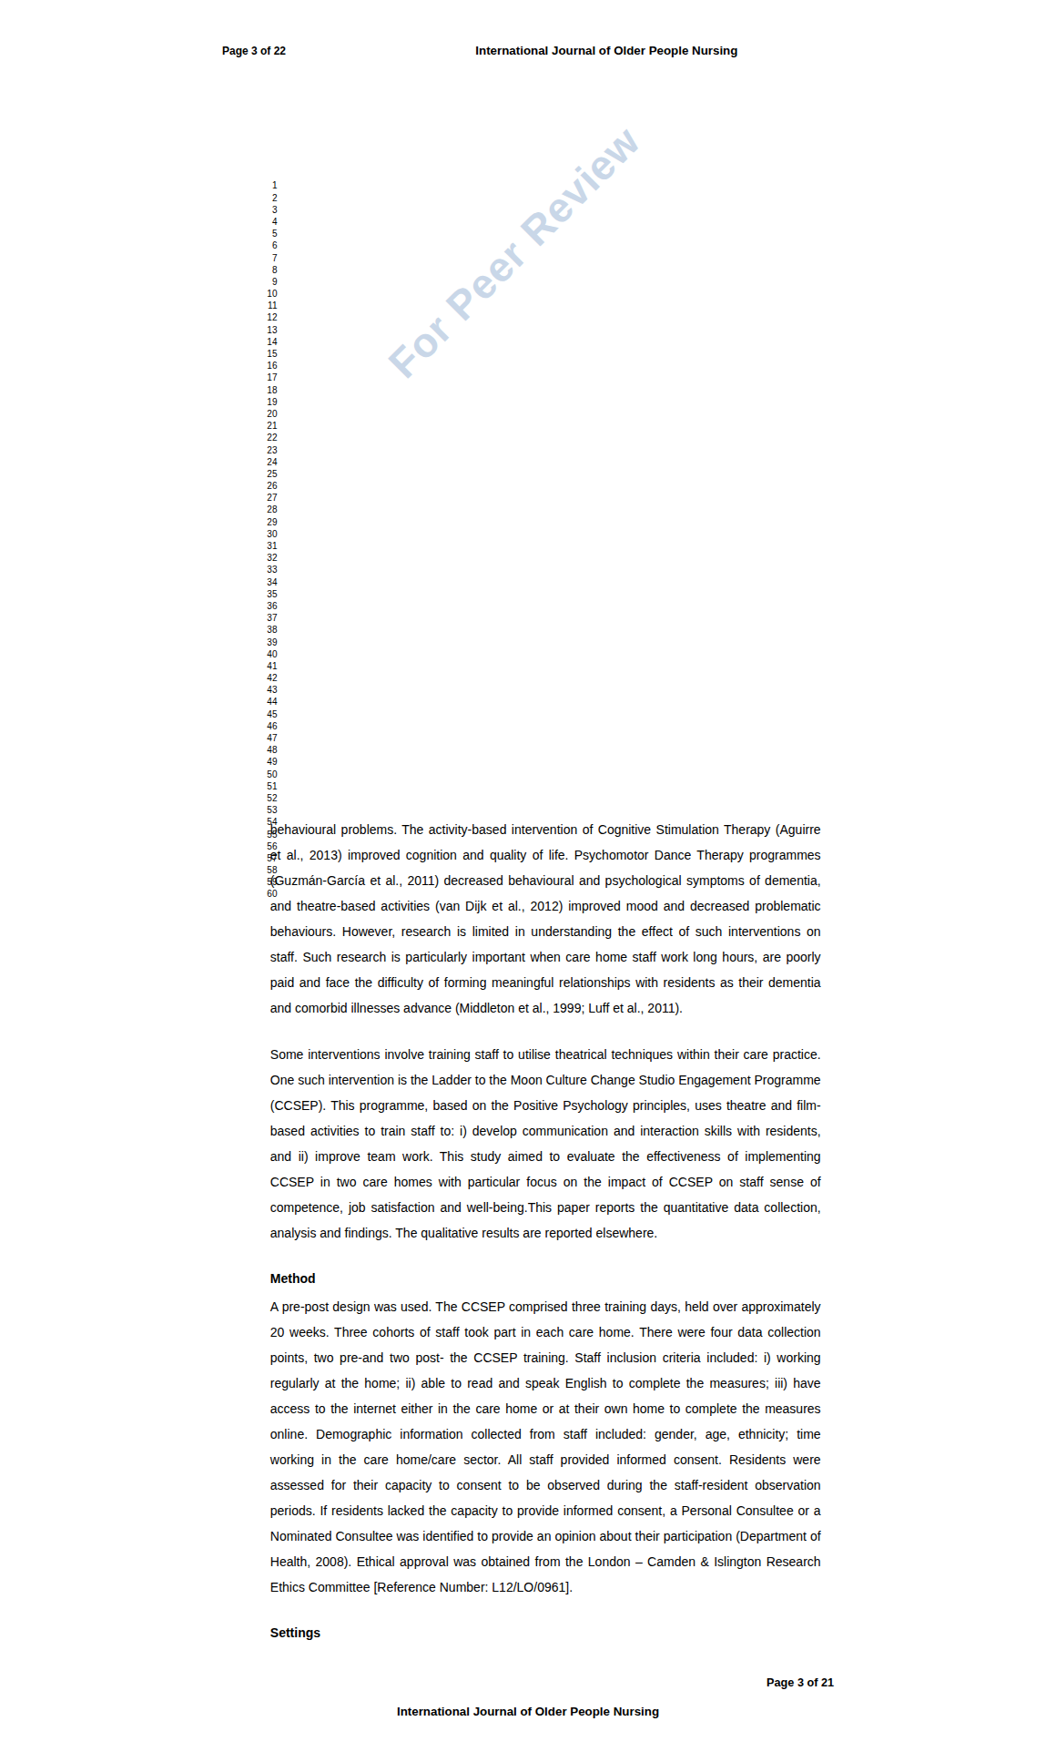Page 3 of 22 International Journal of Older People Nursing
1
2
3
4
5
6
7
8
9
10
11
12
13
14
15
16
17
18
19
20
21
22
23
24
25
26
27
28
29
30
31
32
33
34
35
36
37
38
39
40
41
42
43
44
45
46
47
48
49
50
51
52
53
54
55
56
57
58
59
60
For Peer Review
behavioural problems. The activity-based intervention of Cognitive Stimulation Therapy (Aguirre et al., 2013) improved cognition and quality of life. Psychomotor Dance Therapy programmes (Guzmán-García et al., 2011) decreased behavioural and psychological symptoms of dementia, and theatre-based activities (van Dijk et al., 2012) improved mood and decreased problematic behaviours. However, research is limited in understanding the effect of such interventions on staff. Such research is particularly important when care home staff work long hours, are poorly paid and face the difficulty of forming meaningful relationships with residents as their dementia and comorbid illnesses advance (Middleton et al., 1999; Luff et al., 2011).
Some interventions involve training staff to utilise theatrical techniques within their care practice. One such intervention is the Ladder to the Moon Culture Change Studio Engagement Programme (CCSEP). This programme, based on the Positive Psychology principles, uses theatre and film-based activities to train staff to: i) develop communication and interaction skills with residents, and ii) improve team work. This study aimed to evaluate the effectiveness of implementing CCSEP in two care homes with particular focus on the impact of CCSEP on staff sense of competence, job satisfaction and well-being.This paper reports the quantitative data collection, analysis and findings. The qualitative results are reported elsewhere.
Method
A pre-post design was used. The CCSEP comprised three training days, held over approximately 20 weeks. Three cohorts of staff took part in each care home. There were four data collection points, two pre-and two post- the CCSEP training. Staff inclusion criteria included: i) working regularly at the home; ii) able to read and speak English to complete the measures; iii) have access to the internet either in the care home or at their own home to complete the measures online. Demographic information collected from staff included: gender, age, ethnicity; time working in the care home/care sector. All staff provided informed consent. Residents were assessed for their capacity to consent to be observed during the staff-resident observation periods. If residents lacked the capacity to provide informed consent, a Personal Consultee or a Nominated Consultee was identified to provide an opinion about their participation (Department of Health, 2008). Ethical approval was obtained from the London – Camden & Islington Research Ethics Committee [Reference Number: L12/LO/0961].
Settings
Page 3 of 21
International Journal of Older People Nursing